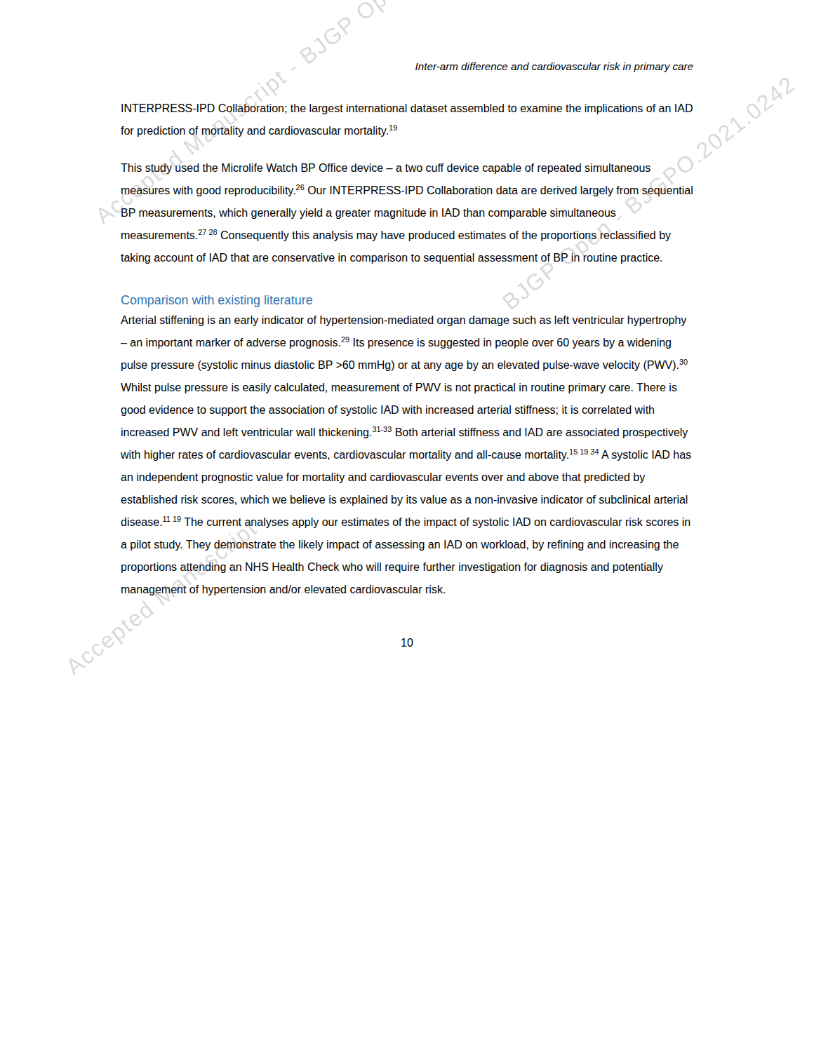Inter-arm difference and cardiovascular risk in primary care
BJGP Open - BJGPO.2021.0242
Accepted Manuscript - BJGP Open - BJGPO.2021.0242
Accepted Manuscript
INTERPRESS-IPD Collaboration; the largest international dataset assembled to examine the implications of an IAD for prediction of mortality and cardiovascular mortality.19
This study used the Microlife Watch BP Office device – a two cuff device capable of repeated simultaneous measures with good reproducibility.26 Our INTERPRESS-IPD Collaboration data are derived largely from sequential BP measurements, which generally yield a greater magnitude in IAD than comparable simultaneous measurements.27 28 Consequently this analysis may have produced estimates of the proportions reclassified by taking account of IAD that are conservative in comparison to sequential assessment of BP in routine practice.
Comparison with existing literature
Arterial stiffening is an early indicator of hypertension-mediated organ damage such as left ventricular hypertrophy – an important marker of adverse prognosis.29 Its presence is suggested in people over 60 years by a widening pulse pressure (systolic minus diastolic BP >60 mmHg) or at any age by an elevated pulse-wave velocity (PWV).30 Whilst pulse pressure is easily calculated, measurement of PWV is not practical in routine primary care. There is good evidence to support the association of systolic IAD with increased arterial stiffness; it is correlated with increased PWV and left ventricular wall thickening.31-33 Both arterial stiffness and IAD are associated prospectively with higher rates of cardiovascular events, cardiovascular mortality and all-cause mortality.15 19 34 A systolic IAD has an independent prognostic value for mortality and cardiovascular events over and above that predicted by established risk scores, which we believe is explained by its value as a non-invasive indicator of subclinical arterial disease.11 19 The current analyses apply our estimates of the impact of systolic IAD on cardiovascular risk scores in a pilot study. They demonstrate the likely impact of assessing an IAD on workload, by refining and increasing the proportions attending an NHS Health Check who will require further investigation for diagnosis and potentially management of hypertension and/or elevated cardiovascular risk.
10